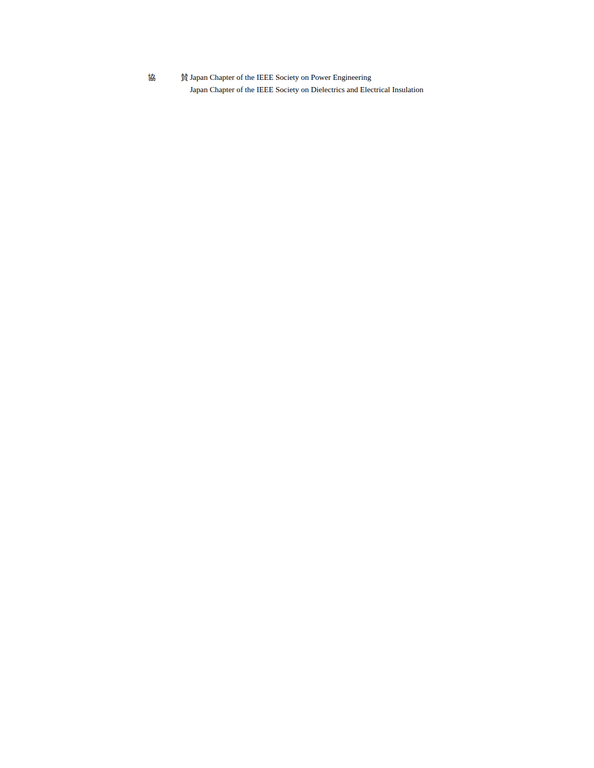協賛
Japan Chapter of the IEEE Society on Power Engineering
Japan Chapter of the IEEE Society on Dielectrics and Electrical Insulation